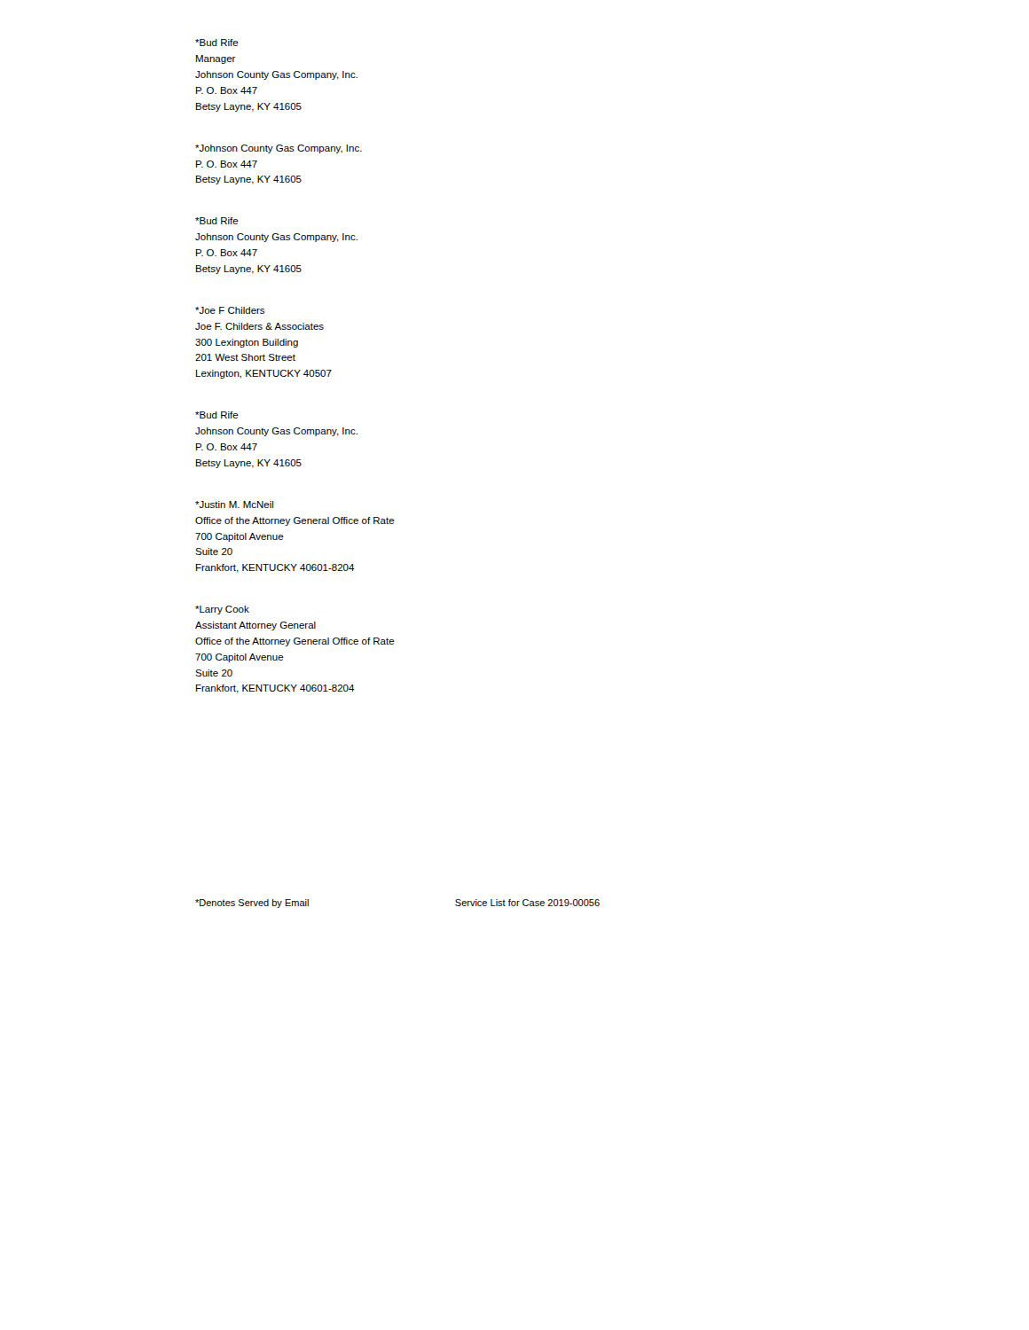*Bud Rife Manager Johnson County Gas Company, Inc. P. O. Box 447 Betsy Layne, KY 41605
*Johnson County Gas Company, Inc. P. O. Box 447 Betsy Layne, KY 41605
*Bud Rife Johnson County Gas Company, Inc. P. O. Box 447 Betsy Layne, KY 41605
*Joe F Childers Joe F. Childers & Associates 300 Lexington Building 201 West Short Street Lexington, KENTUCKY 40507
*Bud Rife Johnson County Gas Company, Inc. P. O. Box 447 Betsy Layne, KY 41605
*Justin M. McNeil Office of the Attorney General Office of Rate 700 Capitol Avenue Suite 20 Frankfort, KENTUCKY 40601-8204
*Larry Cook Assistant Attorney General Office of the Attorney General Office of Rate 700 Capitol Avenue Suite 20 Frankfort, KENTUCKY 40601-8204
*Denotes Served by Email
Service List for Case 2019-00056